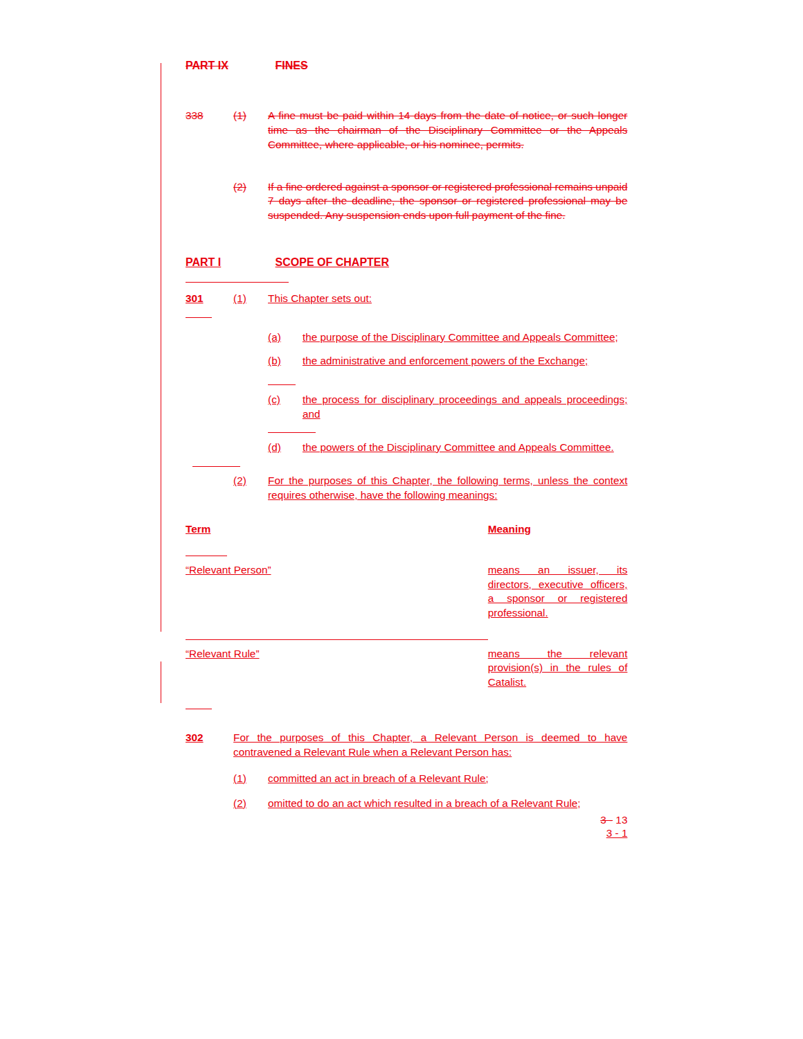PART IX FINES
338
(1)
A fine must be paid within 14 days from the date of notice, or such longer time as the chairman of the Disciplinary Committee or the Appeals Committee, where applicable, or his nominee, permits.
(2)
If a fine ordered against a sponsor or registered professional remains unpaid 7 days after the deadline, the sponsor or registered professional may be suspended. Any suspension ends upon full payment of the fine.
PART I SCOPE OF CHAPTER
301
(1)
This Chapter sets out:
(a)
the purpose of the Disciplinary Committee and Appeals Committee;
(b)
the administrative and enforcement powers of the Exchange;
(c)
the process for disciplinary proceedings and appeals proceedings; and
(d)
the powers of the Disciplinary Committee and Appeals Committee.
(2)
For the purposes of this Chapter, the following terms, unless the context requires otherwise, have the following meanings:
| Term | Meaning |
| --- | --- |
| “Relevant Person” | means an issuer, its directors, executive officers, a sponsor or registered professional. |
| “Relevant Rule” | means the relevant provision(s) in the rules of Catalist. |
302
For the purposes of this Chapter, a Relevant Person is deemed to have contravened a Relevant Rule when a Relevant Person has:
(1)
committed an act in breach of a Relevant Rule;
(2)
omitted to do an act which resulted in a breach of a Relevant Rule;
3 - 13
3 - 1